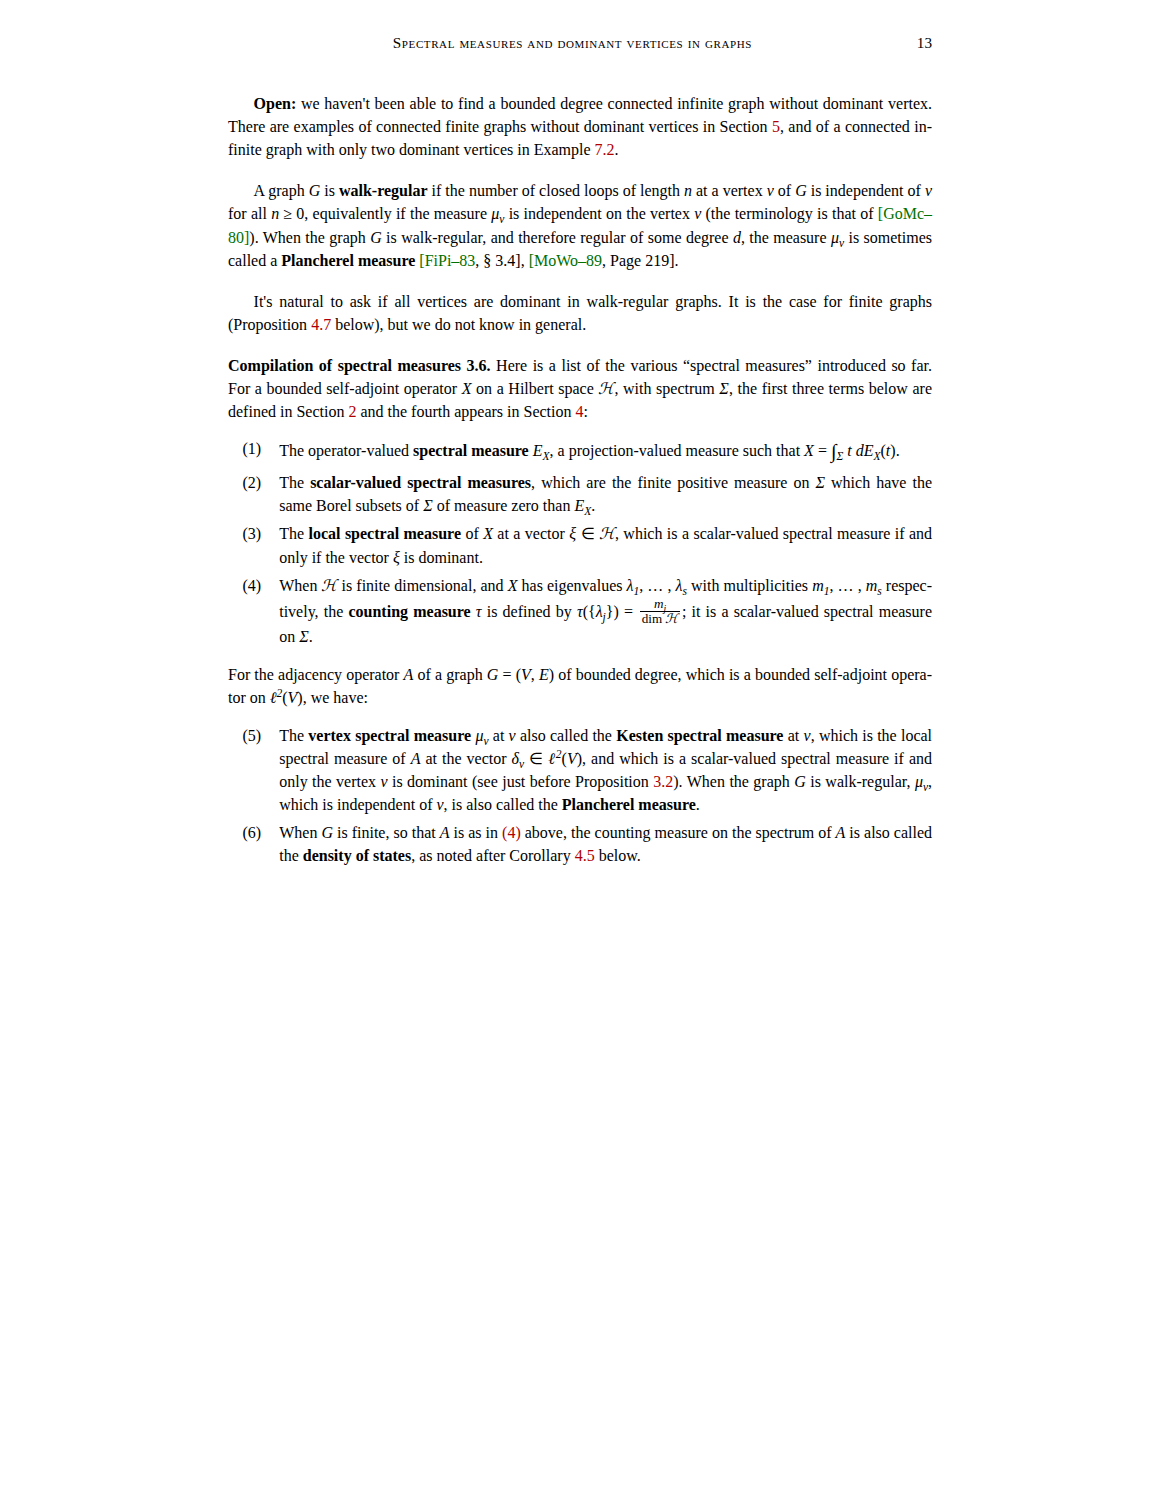Spectral measures and dominant vertices in graphs 13
Open: we haven't been able to find a bounded degree connected infinite graph without dominant vertex. There are examples of connected finite graphs without dominant vertices in Section 5, and of a connected infinite graph with only two dominant vertices in Example 7.2.
A graph G is walk-regular if the number of closed loops of length n at a vertex v of G is independent of v for all n ≥ 0, equivalently if the measure μv is independent on the vertex v (the terminology is that of [GoMc–80]). When the graph G is walk-regular, and therefore regular of some degree d, the measure μv is sometimes called a Plancherel measure [FiPi–83, § 3.4], [MoWo–89, Page 219].
It's natural to ask if all vertices are dominant in walk-regular graphs. It is the case for finite graphs (Proposition 4.7 below), but we do not know in general.
Compilation of spectral measures 3.6. Here is a list of the various “spectral measures” introduced so far. For a bounded self-adjoint operator X on a Hilbert space ℋ, with spectrum Σ, the first three terms below are defined in Section 2 and the fourth appears in Section 4:
The operator-valued spectral measure EX, a projection-valued measure such that X = ∫Σ t dEX(t).
The scalar-valued spectral measures, which are the finite positive measure on Σ which have the same Borel subsets of Σ of measure zero than EX.
The local spectral measure of X at a vector ξ ∈ ℋ, which is a scalar-valued spectral measure if and only if the vector ξ is dominant.
When ℋ is finite dimensional, and X has eigenvalues λ1, … , λs with multiplicities m1, … , ms respectively, the counting measure τ is defined by τ({λj}) = mj dim ℋ; it is a scalar-valued spectral measure on Σ.
For the adjacency operator A of a graph G = (V, E) of bounded degree, which is a bounded self-adjoint operator on ℓ2(V), we have:
The vertex spectral measure μv at v also called the Kesten spectral measure at v, which is the local spectral measure of A at the vector δv ∈ ℓ2(V), and which is a scalar-valued spectral measure if and only the vertex v is dominant (see just before Proposition 3.2). When the graph G is walk-regular, μv, which is independent of v, is also called the Plancherel measure.
When G is finite, so that A is as in (4) above, the counting measure on the spectrum of A is also called the density of states, as noted after Corollary 4.5 below.